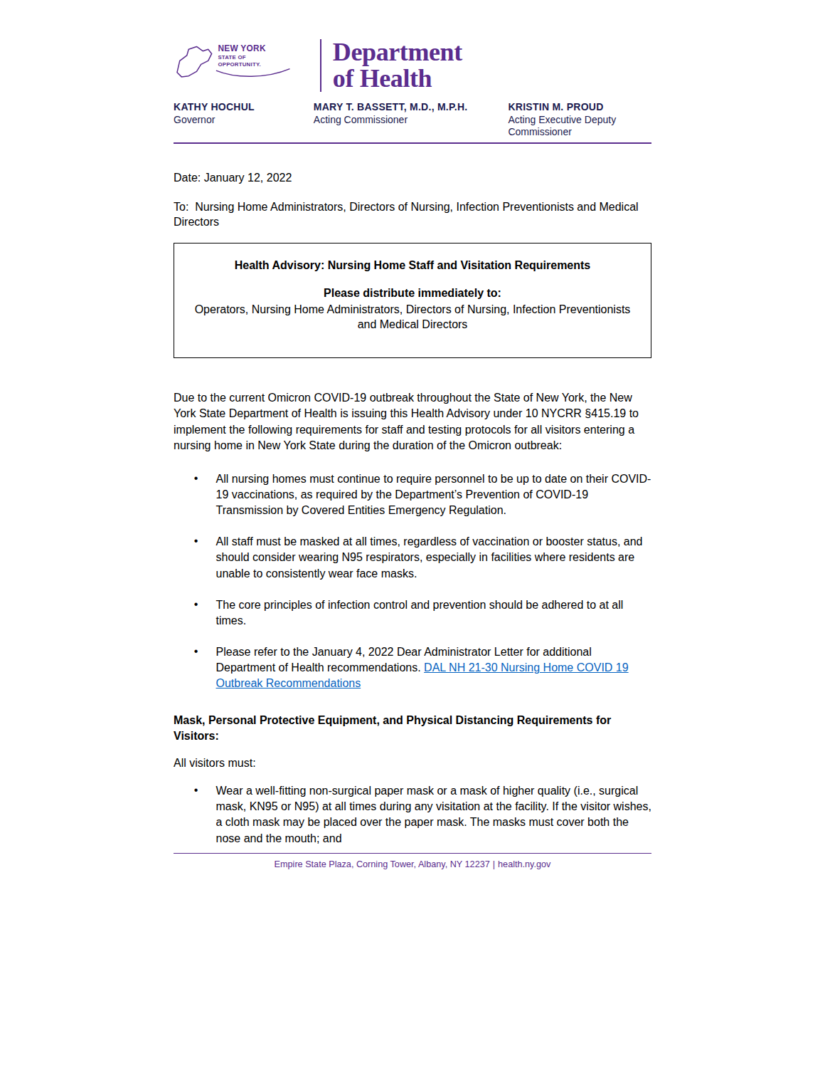NEW YORK STATE OF OPPORTUNITY.
Department
of Health
KATHY HOCHUL
Governor
MARY T. BASSETT, M.D., M.P.H.
Acting Commissioner
KRISTIN M. PROUD
Acting Executive Deputy Commissioner
Date: January 12, 2022
To: Nursing Home Administrators, Directors of Nursing, Infection Preventionists and Medical Directors
Health Advisory: Nursing Home Staff and Visitation Requirements
Please distribute immediately to:
Operators, Nursing Home Administrators, Directors of Nursing, Infection Preventionists and Medical Directors
Due to the current Omicron COVID-19 outbreak throughout the State of New York, the New York State Department of Health is issuing this Health Advisory under 10 NYCRR §415.19 to implement the following requirements for staff and testing protocols for all visitors entering a nursing home in New York State during the duration of the Omicron outbreak:
All nursing homes must continue to require personnel to be up to date on their COVID-19 vaccinations, as required by the Department’s Prevention of COVID-19 Transmission by Covered Entities Emergency Regulation.
All staff must be masked at all times, regardless of vaccination or booster status, and should consider wearing N95 respirators, especially in facilities where residents are unable to consistently wear face masks.
The core principles of infection control and prevention should be adhered to at all times.
Please refer to the January 4, 2022 Dear Administrator Letter for additional Department of Health recommendations. DAL NH 21-30 Nursing Home COVID 19 Outbreak Recommendations
Mask, Personal Protective Equipment, and Physical Distancing Requirements for Visitors:
All visitors must:
Wear a well-fitting non-surgical paper mask or a mask of higher quality (i.e., surgical mask, KN95 or N95) at all times during any visitation at the facility. If the visitor wishes, a cloth mask may be placed over the paper mask. The masks must cover both the nose and the mouth; and
Empire State Plaza, Corning Tower, Albany, NY 12237|health.ny.gov